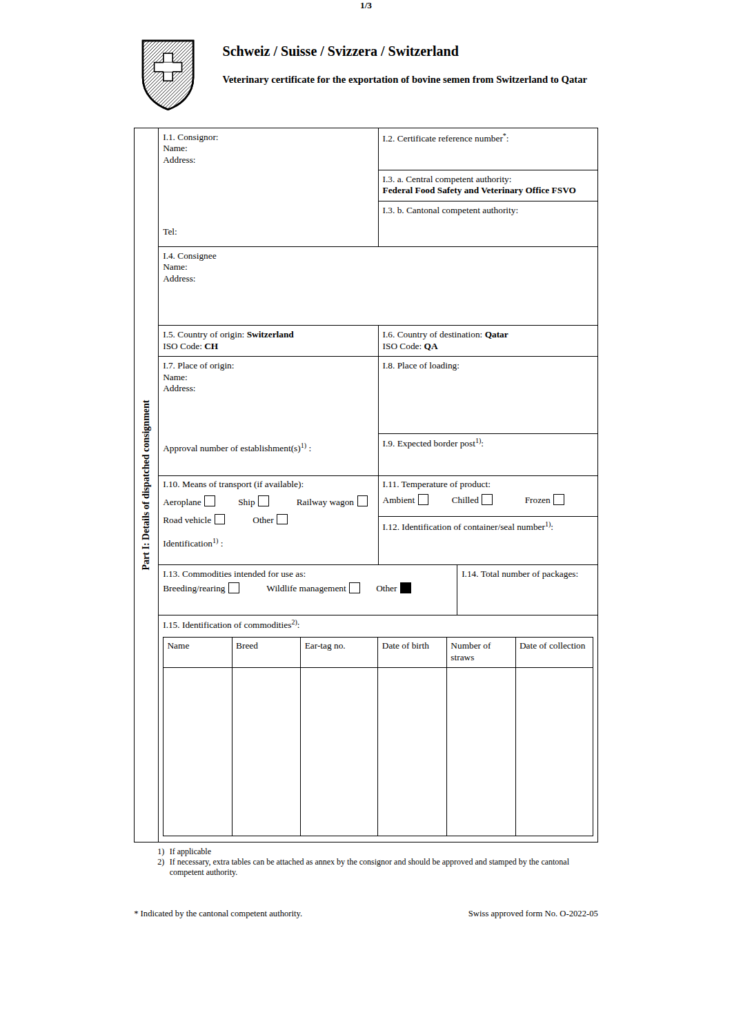1/3
Schweiz / Suisse / Svizzera / Switzerland
Veterinary certificate for the exportation of bovine semen from Switzerland to Qatar
Part I: Details of dispatched consignment
| I.1. Consignor: Name: Address: Tel: | I.2. Certificate reference number * : |
| I.3. a. Central competent authority: Federal Food Safety and Veterinary Office FSVO |
| I.3. b. Cantonal competent authority: |
| I.4. Consignee Name: Address: |
| I.5. Country of origin: Switzerland ISO Code: CH | I.6. Country of destination: Qatar ISO Code: QA |
| I.7. Place of origin: Name: Address: Approval number of establishment(s) 1) : | I.8. Place of loading: |
| I.9. Expected border post 1) : |
| I.10. Means of transport (if available): Aeroplane Ship Railway wagon Road vehicle Other Identification 1) : | I.11. Temperature of product: Ambient Chilled Frozen |
| I.12. Identification of container/seal number 1) : |
| I.13. Commodities intended for use as: Breeding/rearing Wildlife management Other | I.14. Total number of packages: |
| I.15. Identification of commodities 2) : / Name / Breed / Ear-tag no. / Date of birth / Number of straws / Date of collection / / --- / --- / --- / --- / --- / --- / |
| 1) | If applicable |
| 2) | If necessary, extra tables can be attached as annex by the consignor and should be approved and stamped by the cantonal competent authority. |
* Indicated by the cantonal competent authority.
Swiss approved form No. O-2022-05